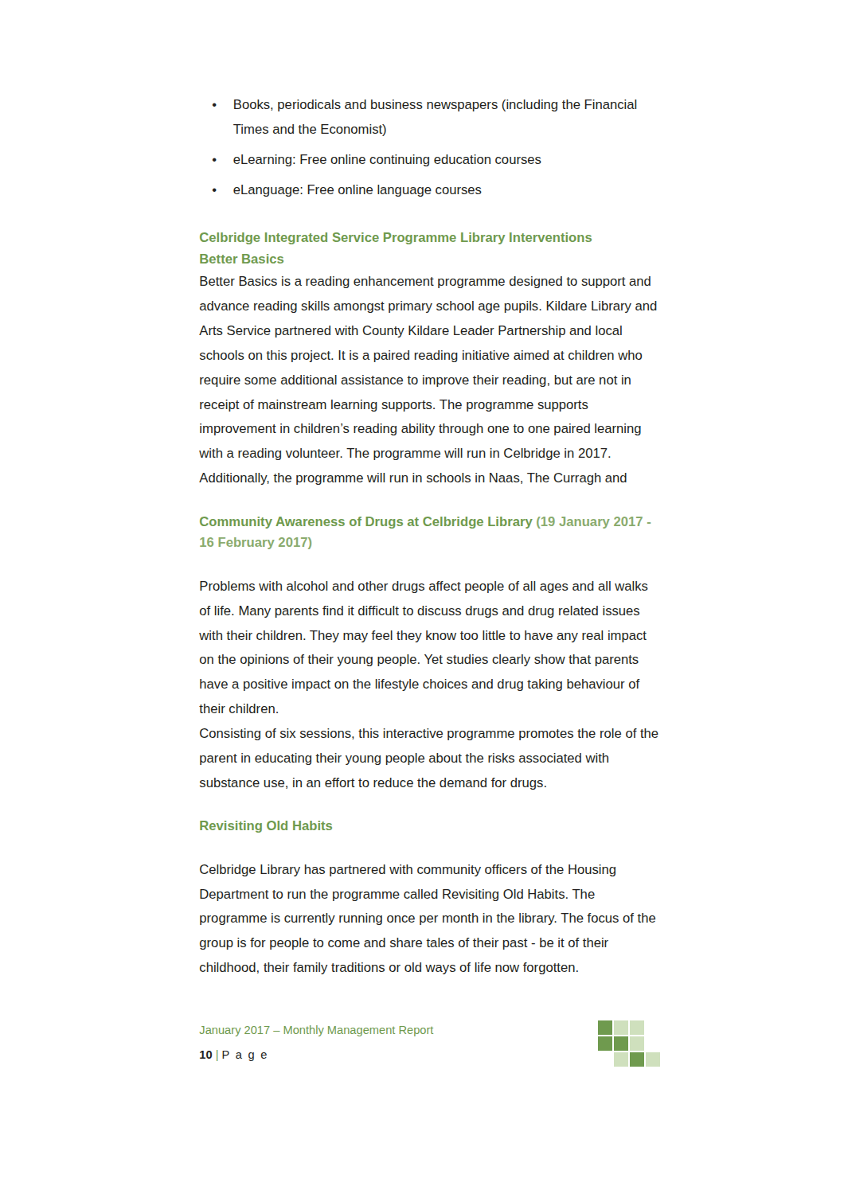Books, periodicals and business newspapers (including the Financial Times and the Economist)
eLearning: Free online continuing education courses
eLanguage: Free online language courses
Celbridge Integrated Service Programme Library Interventions
Better Basics
Better Basics is a reading enhancement programme designed to support and advance reading skills amongst primary school age pupils. Kildare Library and Arts Service partnered with County Kildare Leader Partnership and local schools on this project. It is a paired reading initiative aimed at children who require some additional assistance to improve their reading, but are not in receipt of mainstream learning supports. The programme supports improvement in children’s reading ability through one to one paired learning with a reading volunteer. The programme will run in Celbridge in 2017. Additionally, the programme will run in schools in Naas, The Curragh and
Community Awareness of Drugs at Celbridge Library (19 January 2017 - 16 February 2017)
Problems with alcohol and other drugs affect people of all ages and all walks of life. Many parents find it difficult to discuss drugs and drug related issues with their children. They may feel they know too little to have any real impact on the opinions of their young people. Yet studies clearly show that parents have a positive impact on the lifestyle choices and drug taking behaviour of their children.
Consisting of six sessions, this interactive programme promotes the role of the parent in educating their young people about the risks associated with substance use, in an effort to reduce the demand for drugs.
Revisiting Old Habits
Celbridge Library has partnered with community officers of the Housing Department to run the programme called Revisiting Old Habits. The programme is currently running once per month in the library. The focus of the group is for people to come and share tales of their past - be it of their childhood, their family traditions or old ways of life now forgotten.
January 2017 – Monthly Management Report
10 | P a g e